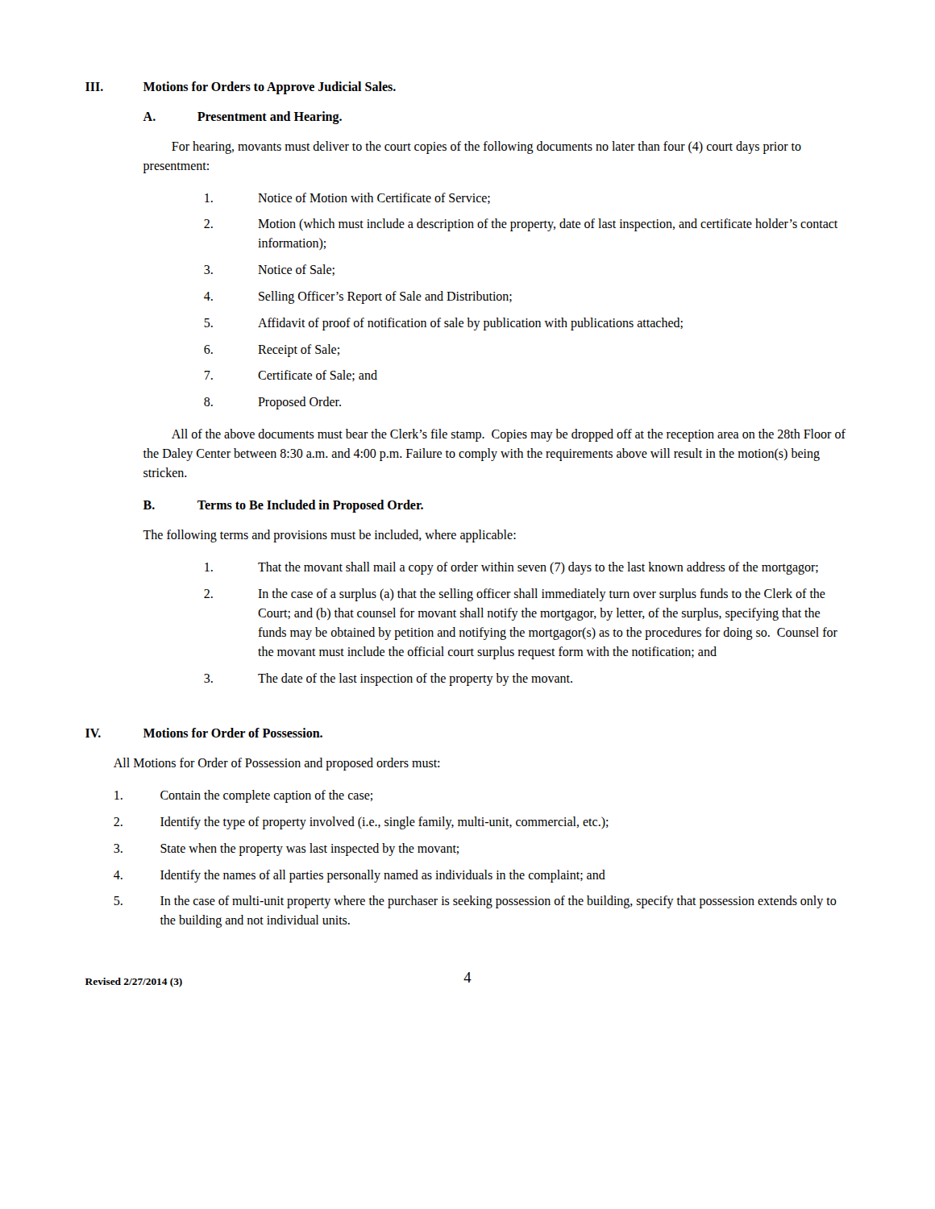III. Motions for Orders to Approve Judicial Sales.
A. Presentment and Hearing.
For hearing, movants must deliver to the court copies of the following documents no later than four (4) court days prior to presentment:
1. Notice of Motion with Certificate of Service;
2. Motion (which must include a description of the property, date of last inspection, and certificate holder’s contact information);
3. Notice of Sale;
4. Selling Officer’s Report of Sale and Distribution;
5. Affidavit of proof of notification of sale by publication with publications attached;
6. Receipt of Sale;
7. Certificate of Sale; and
8. Proposed Order.
All of the above documents must bear the Clerk’s file stamp. Copies may be dropped off at the reception area on the 28th Floor of the Daley Center between 8:30 a.m. and 4:00 p.m. Failure to comply with the requirements above will result in the motion(s) being stricken.
B. Terms to Be Included in Proposed Order.
The following terms and provisions must be included, where applicable:
1. That the movant shall mail a copy of order within seven (7) days to the last known address of the mortgagor;
2. In the case of a surplus (a) that the selling officer shall immediately turn over surplus funds to the Clerk of the Court; and (b) that counsel for movant shall notify the mortgagor, by letter, of the surplus, specifying that the funds may be obtained by petition and notifying the mortgagor(s) as to the procedures for doing so. Counsel for the movant must include the official court surplus request form with the notification; and
3. The date of the last inspection of the property by the movant.
IV. Motions for Order of Possession.
All Motions for Order of Possession and proposed orders must:
1. Contain the complete caption of the case;
2. Identify the type of property involved (i.e., single family, multi-unit, commercial, etc.);
3. State when the property was last inspected by the movant;
4. Identify the names of all parties personally named as individuals in the complaint; and
5. In the case of multi-unit property where the purchaser is seeking possession of the building, specify that possession extends only to the building and not individual units.
Revised 2/27/2014 (3) 4